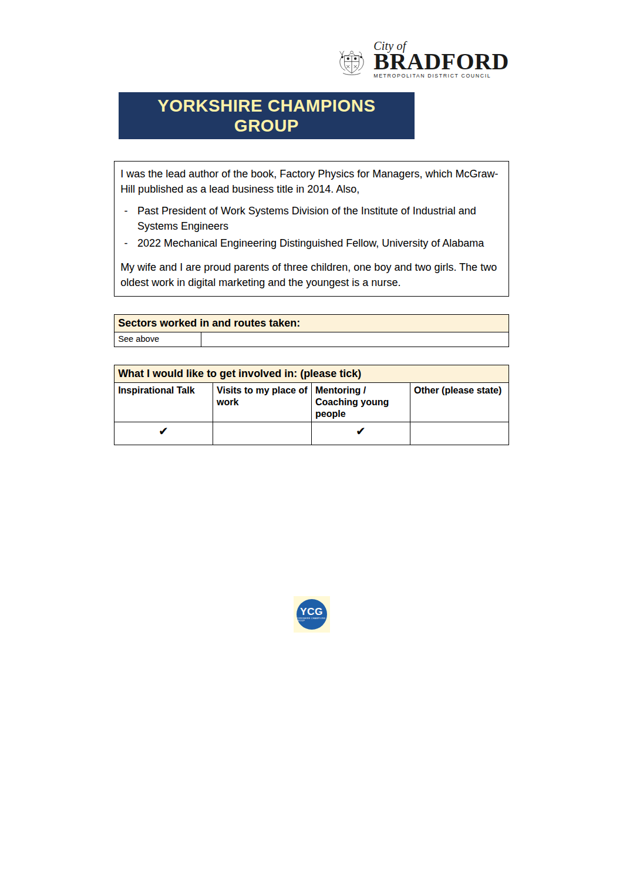City of BRADFORD METROPOLITAN DISTRICT COUNCIL
YORKSHIRE CHAMPIONS GROUP
I was the lead author of the book, Factory Physics for Managers, which McGraw-Hill published as a lead business title in 2014. Also,
Past President of Work Systems Division of the Institute of Industrial and Systems Engineers
2022 Mechanical Engineering Distinguished Fellow, University of Alabama
My wife and I are proud parents of three children, one boy and two girls. The two oldest work in digital marketing and the youngest is a nurse.
| Sectors worked in and routes taken: |
| See above | |
| What I would like to get involved in: (please tick) |
| Inspirational Talk | Visits to my place of work | Mentoring / Coaching young people | Other (please state) |
| ✔ | | ✔ | |
YCG Yorkshire Champions Group